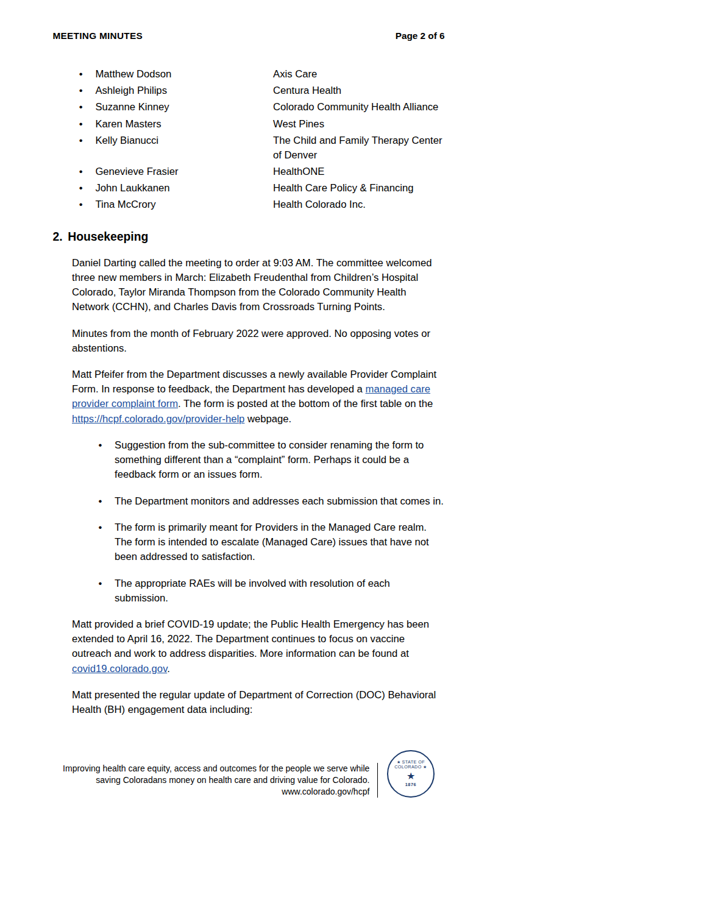MEETING MINUTES
Page 2 of 6
Matthew Dodson Axis Care
Ashleigh Philips Centura Health
Suzanne Kinney Colorado Community Health Alliance
Karen Masters West Pines
Kelly Bianucci The Child and Family Therapy Center of Denver
Genevieve Frasier HealthONE
John Laukkanen Health Care Policy & Financing
Tina McCrory Health Colorado Inc.
2. Housekeeping
Daniel Darting called the meeting to order at 9:03 AM. The committee welcomed three new members in March: Elizabeth Freudenthal from Children’s Hospital Colorado, Taylor Miranda Thompson from the Colorado Community Health Network (CCHN), and Charles Davis from Crossroads Turning Points.
Minutes from the month of February 2022 were approved. No opposing votes or abstentions.
Matt Pfeifer from the Department discusses a newly available Provider Complaint Form. In response to feedback, the Department has developed a managed care provider complaint form. The form is posted at the bottom of the first table on the https://hcpf.colorado.gov/provider-help webpage.
Suggestion from the sub-committee to consider renaming the form to something different than a “complaint” form. Perhaps it could be a feedback form or an issues form.
The Department monitors and addresses each submission that comes in.
The form is primarily meant for Providers in the Managed Care realm. The form is intended to escalate (Managed Care) issues that have not been addressed to satisfaction.
The appropriate RAEs will be involved with resolution of each submission.
Matt provided a brief COVID-19 update; the Public Health Emergency has been extended to April 16, 2022. The Department continues to focus on vaccine outreach and work to address disparities. More information can be found at covid19.colorado.gov.
Matt presented the regular update of Department of Correction (DOC) Behavioral Health (BH) engagement data including:
Improving health care equity, access and outcomes for the people we serve while
saving Coloradans money on health care and driving value for Colorado.
www.colorado.gov/hcpf
★ STATE OF COLORADO ★
★
1876